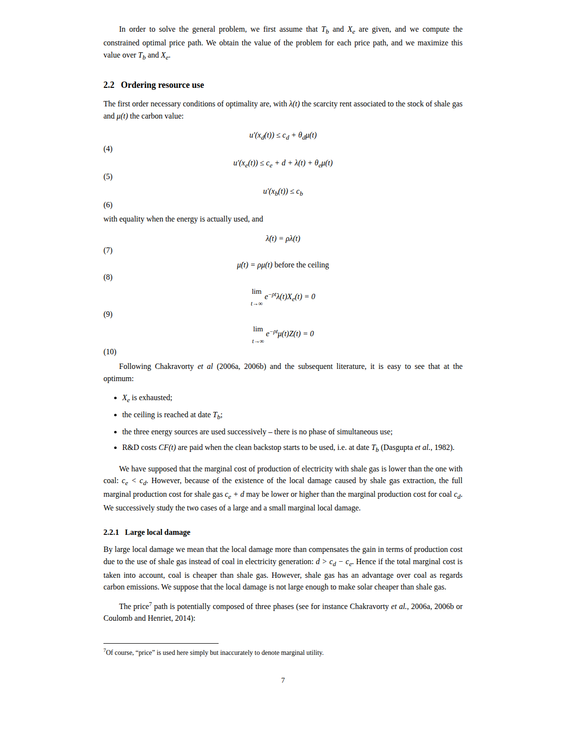In order to solve the general problem, we first assume that Tb and Xe are given, and we compute the constrained optimal price path. We obtain the value of the problem for each price path, and we maximize this value over Tb and Xe.
2.2 Ordering resource use
The first order necessary conditions of optimality are, with λ(t) the scarcity rent associated to the stock of shale gas and μ(t) the carbon value:
u′(xd(t)) ≤ cd + θdμ(t)
(4)
u′(xe(t)) ≤ ce + d + λ(t) + θeμ(t)
(5)
u′(xb(t)) ≤ cb
(6)
with equality when the energy is actually used, and
λ̇(t) = ρλ(t)
(7)
μ̇(t) = ρμ(t) before the ceiling
(8)
lim
t→∞ e−ρtλ(t)Xe(t) = 0
(9)
lim
t→∞ e−ρtμ(t)Z(t) = 0
(10)
Following Chakravorty et al (2006a, 2006b) and the subsequent literature, it is easy to see that at the optimum:
Xe is exhausted;
the ceiling is reached at date Tb;
the three energy sources are used successively – there is no phase of simultaneous use;
R&D costs CF(t) are paid when the clean backstop starts to be used, i.e. at date Tb (Dasgupta et al., 1982).
We have supposed that the marginal cost of production of electricity with shale gas is lower than the one with coal: ce < cd. However, because of the existence of the local damage caused by shale gas extraction, the full marginal production cost for shale gas ce + d may be lower or higher than the marginal production cost for coal cd. We successively study the two cases of a large and a small marginal local damage.
2.2.1 Large local damage
By large local damage we mean that the local damage more than compensates the gain in terms of production cost due to the use of shale gas instead of coal in electricity generation: d > cd − ce. Hence if the total marginal cost is taken into account, coal is cheaper than shale gas. However, shale gas has an advantage over coal as regards carbon emissions. We suppose that the local damage is not large enough to make solar cheaper than shale gas.
The price7 path is potentially composed of three phases (see for instance Chakravorty et al., 2006a, 2006b or Coulomb and Henriet, 2014):
7Of course, “price” is used here simply but inaccurately to denote marginal utility.
7